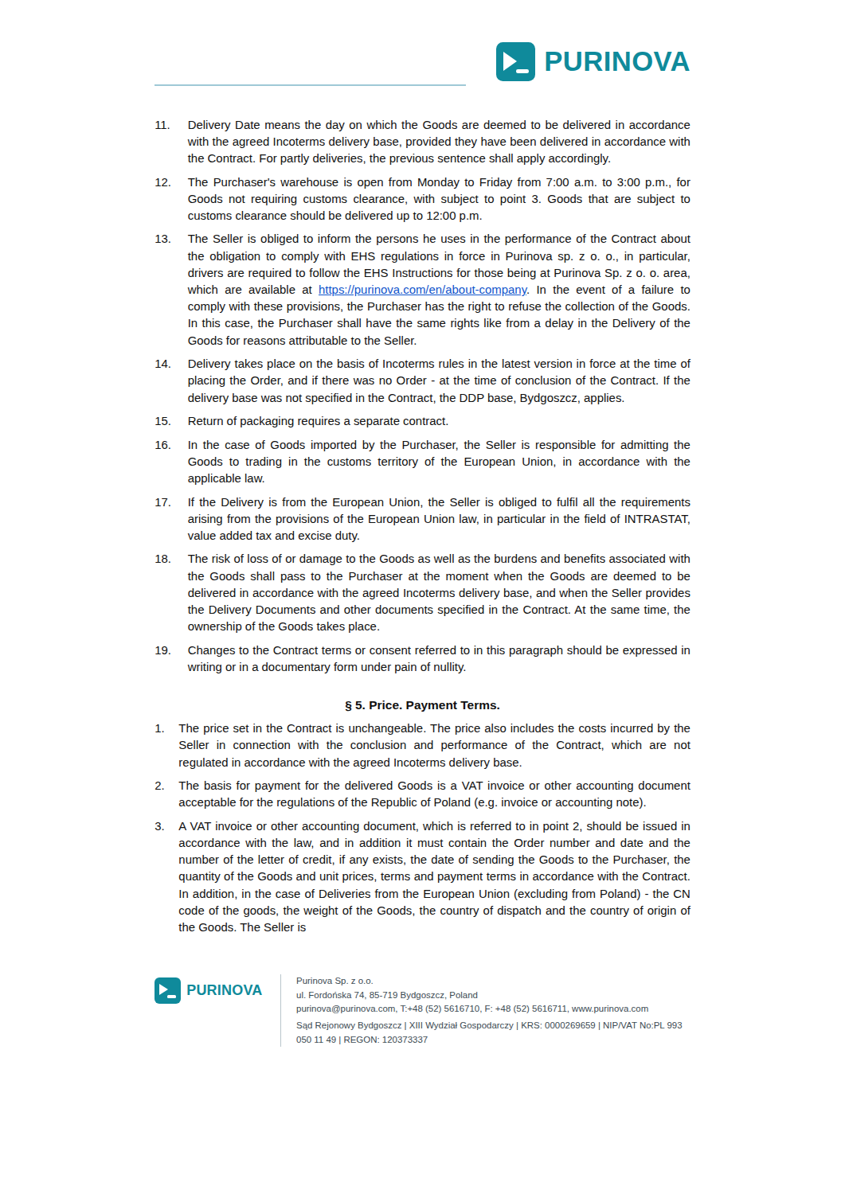PURINOVA
11. Delivery Date means the day on which the Goods are deemed to be delivered in accordance with the agreed Incoterms delivery base, provided they have been delivered in accordance with the Contract. For partly deliveries, the previous sentence shall apply accordingly.
12. The Purchaser's warehouse is open from Monday to Friday from 7:00 a.m. to 3:00 p.m., for Goods not requiring customs clearance, with subject to point 3. Goods that are subject to customs clearance should be delivered up to 12:00 p.m.
13. The Seller is obliged to inform the persons he uses in the performance of the Contract about the obligation to comply with EHS regulations in force in Purinova sp. z o. o., in particular, drivers are required to follow the EHS Instructions for those being at Purinova Sp. z o. o. area, which are available at https://purinova.com/en/about-company. In the event of a failure to comply with these provisions, the Purchaser has the right to refuse the collection of the Goods. In this case, the Purchaser shall have the same rights like from a delay in the Delivery of the Goods for reasons attributable to the Seller.
14. Delivery takes place on the basis of Incoterms rules in the latest version in force at the time of placing the Order, and if there was no Order - at the time of conclusion of the Contract. If the delivery base was not specified in the Contract, the DDP base, Bydgoszcz, applies.
15. Return of packaging requires a separate contract.
16. In the case of Goods imported by the Purchaser, the Seller is responsible for admitting the Goods to trading in the customs territory of the European Union, in accordance with the applicable law.
17. If the Delivery is from the European Union, the Seller is obliged to fulfil all the requirements arising from the provisions of the European Union law, in particular in the field of INTRASTAT, value added tax and excise duty.
18. The risk of loss of or damage to the Goods as well as the burdens and benefits associated with the Goods shall pass to the Purchaser at the moment when the Goods are deemed to be delivered in accordance with the agreed Incoterms delivery base, and when the Seller provides the Delivery Documents and other documents specified in the Contract. At the same time, the ownership of the Goods takes place.
19. Changes to the Contract terms or consent referred to in this paragraph should be expressed in writing or in a documentary form under pain of nullity.
§ 5. Price. Payment Terms.
1. The price set in the Contract is unchangeable. The price also includes the costs incurred by the Seller in connection with the conclusion and performance of the Contract, which are not regulated in accordance with the agreed Incoterms delivery base.
2. The basis for payment for the delivered Goods is a VAT invoice or other accounting document acceptable for the regulations of the Republic of Poland (e.g. invoice or accounting note).
3. A VAT invoice or other accounting document, which is referred to in point 2, should be issued in accordance with the law, and in addition it must contain the Order number and date and the number of the letter of credit, if any exists, the date of sending the Goods to the Purchaser, the quantity of the Goods and unit prices, terms and payment terms in accordance with the Contract. In addition, in the case of Deliveries from the European Union (excluding from Poland) - the CN code of the goods, the weight of the Goods, the country of dispatch and the country of origin of the Goods. The Seller is
PURINOVA
Purinova Sp. z o.o. ul. Fordońska 74, 85-719 Bydgoszcz, Poland purinova@purinova.com, T:+48 (52) 5616710, F: +48 (52) 5616711, www.purinova.com Sąd Rejonowy Bydgoszcz | XIII Wydział Gospodarczy | KRS: 0000269659 | NIP/VAT No:PL 993 050 11 49 | REGON: 120373337